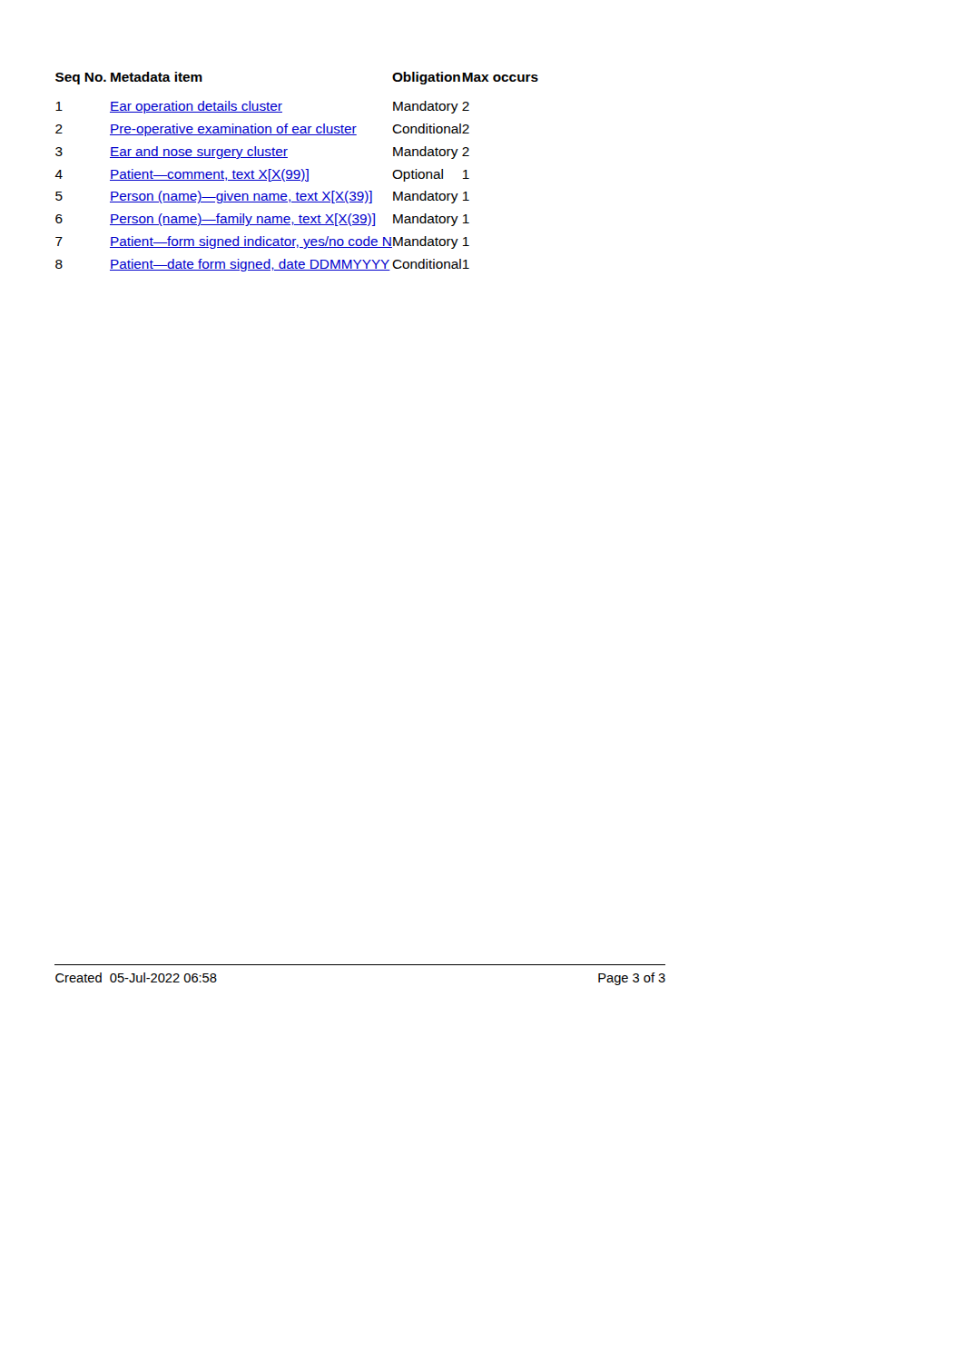| Seq No. | Metadata item | Obligation | Max occurs |
| --- | --- | --- | --- |
| 1 | Ear operation details cluster | Mandatory | 2 |
| 2 | Pre-operative examination of ear cluster | Conditional | 2 |
| 3 | Ear and nose surgery cluster | Mandatory | 2 |
| 4 | Patient—comment, text X[X(99)] | Optional | 1 |
| 5 | Person (name)—given name, text X[X(39)] | Mandatory | 1 |
| 6 | Person (name)—family name, text X[X(39)] | Mandatory | 1 |
| 7 | Patient—form signed indicator, yes/no code N | Mandatory | 1 |
| 8 | Patient—date form signed, date DDMMYYYY | Conditional | 1 |
Created 05-Jul-2022 06:58 Page 3 of 3